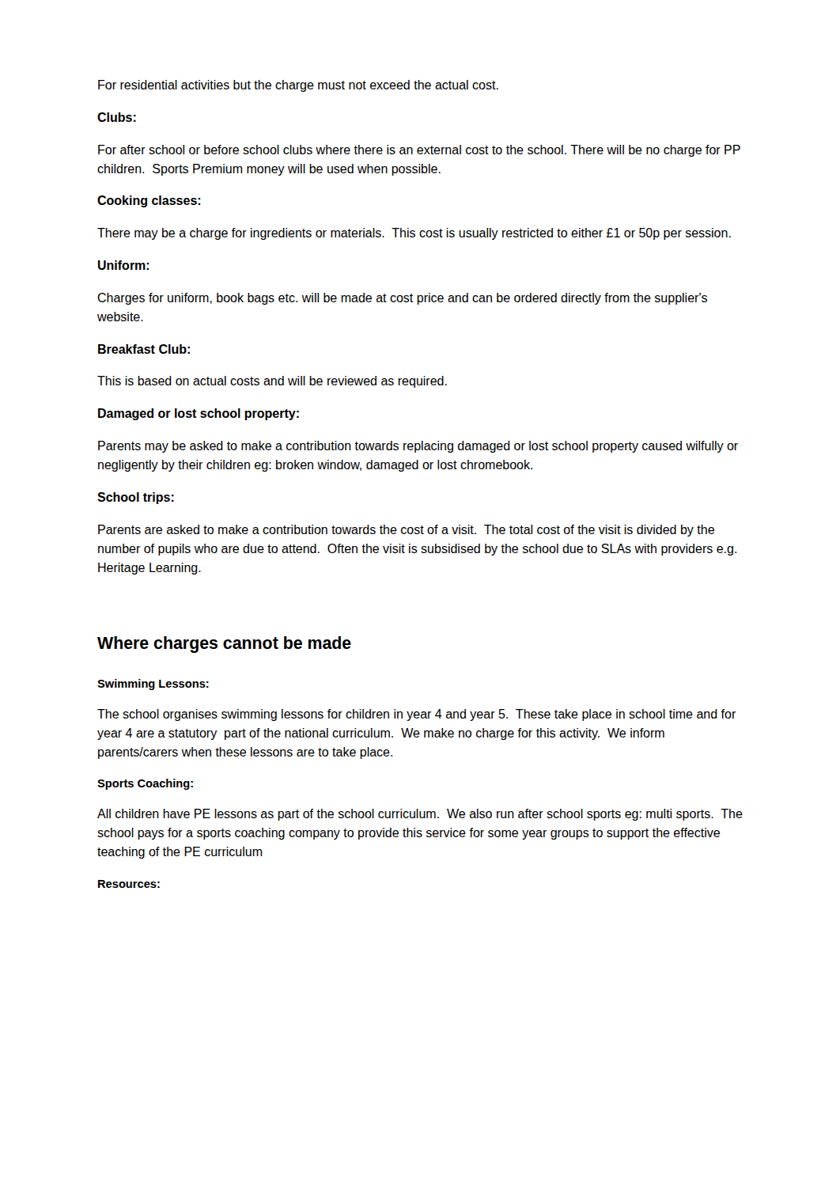For residential activities but the charge must not exceed the actual cost.
Clubs:
For after school or before school clubs where there is an external cost to the school. There will be no charge for PP children. Sports Premium money will be used when possible.
Cooking classes:
There may be a charge for ingredients or materials. This cost is usually restricted to either £1 or 50p per session.
Uniform:
Charges for uniform, book bags etc. will be made at cost price and can be ordered directly from the supplier's website.
Breakfast Club:
This is based on actual costs and will be reviewed as required.
Damaged or lost school property:
Parents may be asked to make a contribution towards replacing damaged or lost school property caused wilfully or negligently by their children eg: broken window, damaged or lost chromebook.
School trips:
Parents are asked to make a contribution towards the cost of a visit. The total cost of the visit is divided by the number of pupils who are due to attend. Often the visit is subsidised by the school due to SLAs with providers e.g. Heritage Learning.
Where charges cannot be made
Swimming Lessons:
The school organises swimming lessons for children in year 4 and year 5. These take place in school time and for year 4 are a statutory part of the national curriculum. We make no charge for this activity. We inform parents/carers when these lessons are to take place.
Sports Coaching:
All children have PE lessons as part of the school curriculum. We also run after school sports eg: multi sports. The school pays for a sports coaching company to provide this service for some year groups to support the effective teaching of the PE curriculum
Resources: